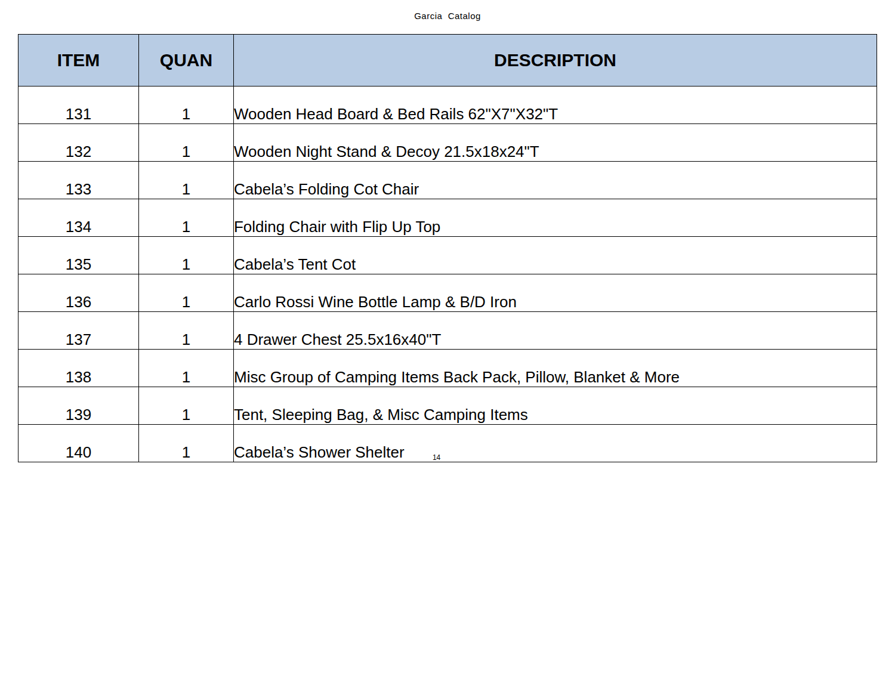Garcia Catalog
| ITEM | QUAN | DESCRIPTION |
| --- | --- | --- |
| 131 | 1 | Wooden Head Board & Bed Rails 62"X7"X32"T |
| 132 | 1 | Wooden Night Stand & Decoy 21.5x18x24"T |
| 133 | 1 | Cabela’s Folding Cot Chair |
| 134 | 1 | Folding Chair with Flip Up Top |
| 135 | 1 | Cabela’s Tent Cot |
| 136 | 1 | Carlo Rossi Wine Bottle Lamp & B/D Iron |
| 137 | 1 | 4 Drawer Chest 25.5x16x40"T |
| 138 | 1 | Misc Group of Camping Items Back Pack, Pillow, Blanket & More |
| 139 | 1 | Tent, Sleeping Bag, & Misc Camping Items |
| 140 | 1 | Cabela’s Shower Shelter 14 |